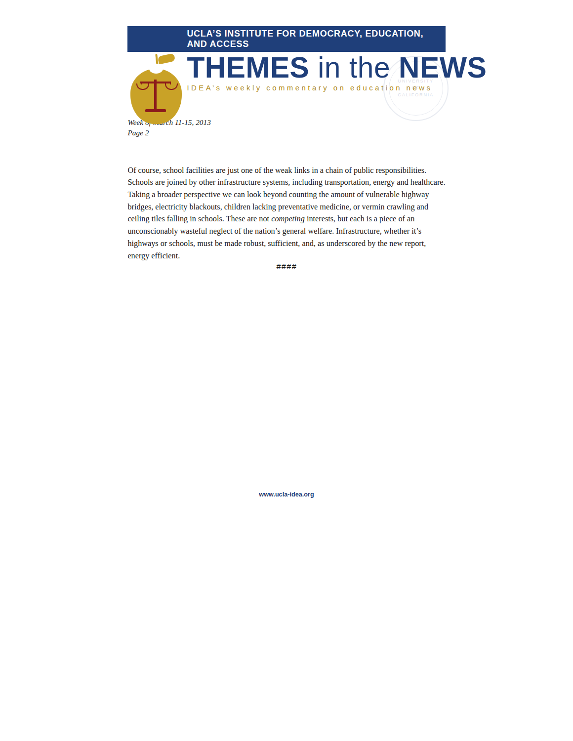UCLA’s Institute for Democracy, Education, and Access
UNIVERSITY
OF
CALIFORNIA
THEMES in the NEWS
IDEA’s weekly commentary on education news
Week of March 11-15, 2013
Page 2
Of course, school facilities are just one of the weak links in a chain of public responsibilities. Schools are joined by other infrastructure systems, including transportation, energy and healthcare. Taking a broader perspective we can look beyond counting the amount of vulnerable highway bridges, electricity blackouts, children lacking preventative medicine, or vermin crawling and ceiling tiles falling in schools. These are not competing interests, but each is a piece of an unconscionably wasteful neglect of the nation’s general welfare. Infrastructure, whether it’s highways or schools, must be made robust, sufficient, and, as underscored by the new report, energy efficient.
####
www.ucla-idea.org